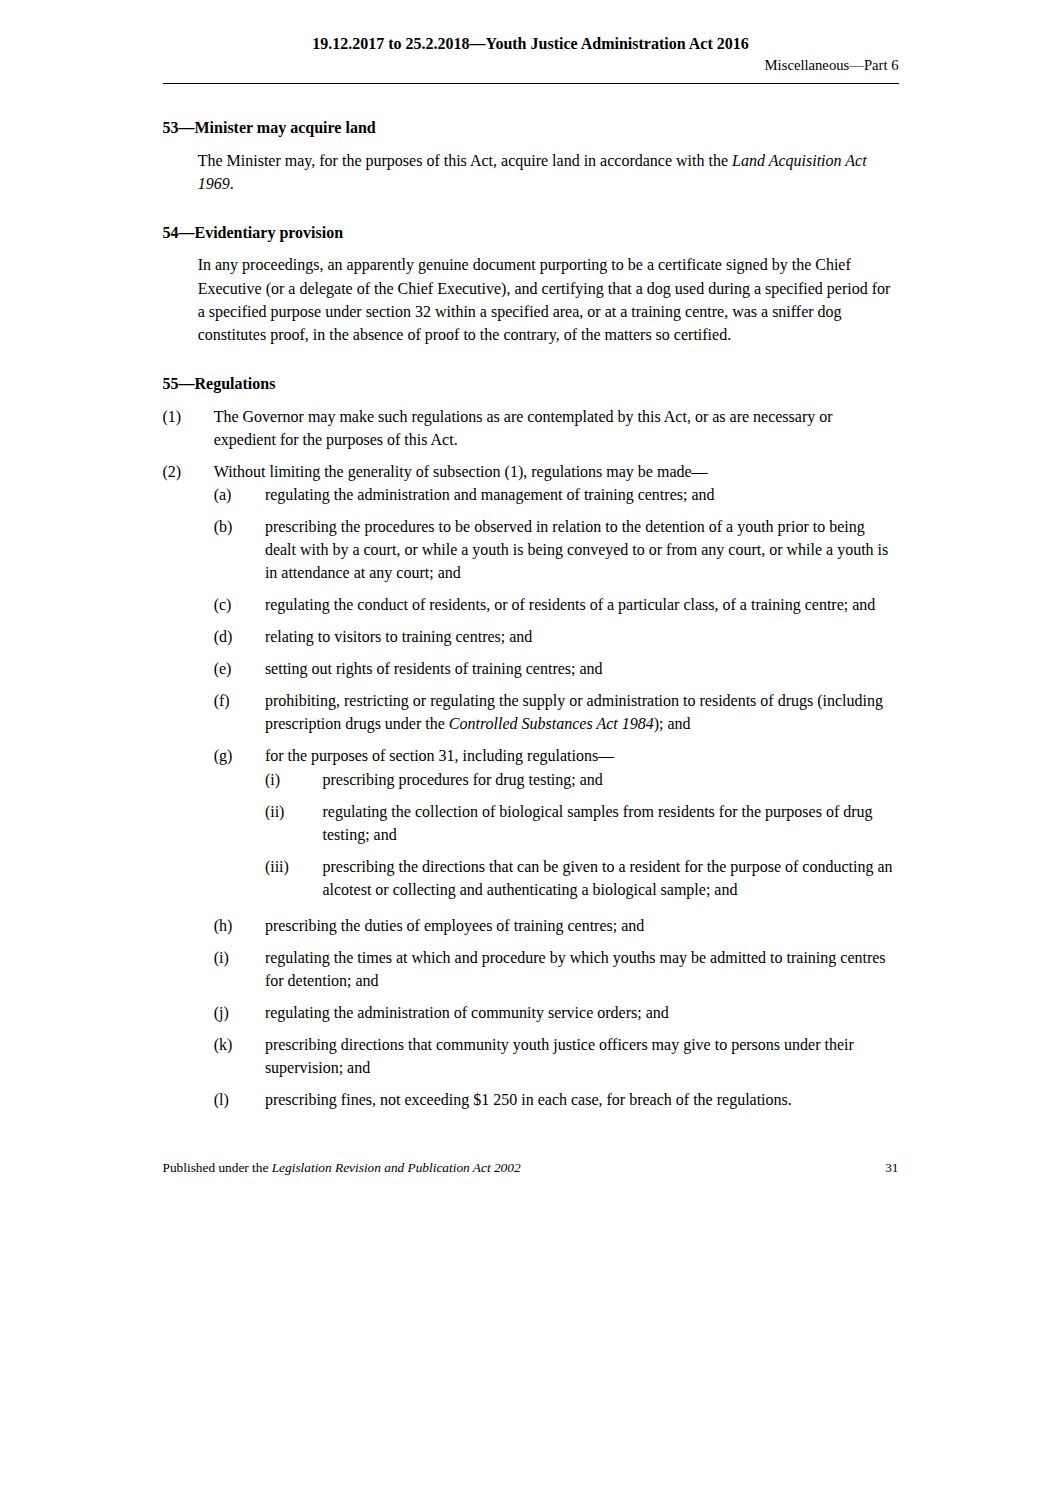19.12.2017 to 25.2.2018—Youth Justice Administration Act 2016
Miscellaneous—Part 6
53—Minister may acquire land
The Minister may, for the purposes of this Act, acquire land in accordance with the Land Acquisition Act 1969.
54—Evidentiary provision
In any proceedings, an apparently genuine document purporting to be a certificate signed by the Chief Executive (or a delegate of the Chief Executive), and certifying that a dog used during a specified period for a specified purpose under section 32 within a specified area, or at a training centre, was a sniffer dog constitutes proof, in the absence of proof to the contrary, of the matters so certified.
55—Regulations
(1) The Governor may make such regulations as are contemplated by this Act, or as are necessary or expedient for the purposes of this Act.
(2) Without limiting the generality of subsection (1), regulations may be made—
(a) regulating the administration and management of training centres; and
(b) prescribing the procedures to be observed in relation to the detention of a youth prior to being dealt with by a court, or while a youth is being conveyed to or from any court, or while a youth is in attendance at any court; and
(c) regulating the conduct of residents, or of residents of a particular class, of a training centre; and
(d) relating to visitors to training centres; and
(e) setting out rights of residents of training centres; and
(f) prohibiting, restricting or regulating the supply or administration to residents of drugs (including prescription drugs under the Controlled Substances Act 1984); and
(g) for the purposes of section 31, including regulations—
(i) prescribing procedures for drug testing; and
(ii) regulating the collection of biological samples from residents for the purposes of drug testing; and
(iii) prescribing the directions that can be given to a resident for the purpose of conducting an alcotest or collecting and authenticating a biological sample; and
(h) prescribing the duties of employees of training centres; and
(i) regulating the times at which and procedure by which youths may be admitted to training centres for detention; and
(j) regulating the administration of community service orders; and
(k) prescribing directions that community youth justice officers may give to persons under their supervision; and
(l) prescribing fines, not exceeding $1 250 in each case, for breach of the regulations.
Published under the Legislation Revision and Publication Act 2002 31